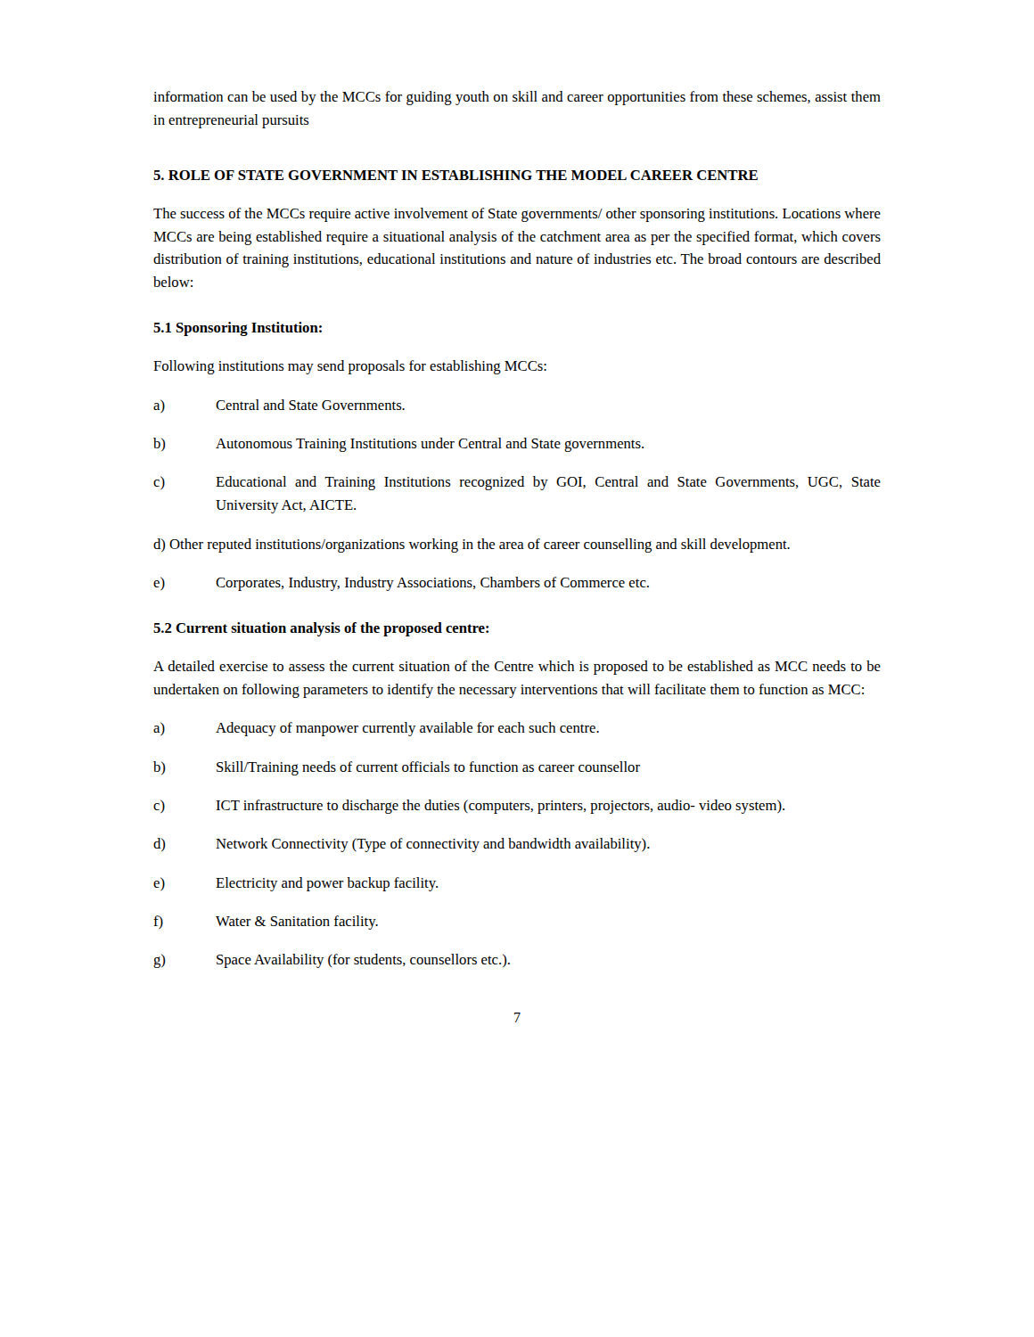information can be used by the MCCs for guiding youth on skill and career opportunities from these schemes, assist them in entrepreneurial pursuits
5. ROLE OF STATE GOVERNMENT IN ESTABLISHING THE MODEL CAREER CENTRE
The success of the MCCs require active involvement of State governments/ other sponsoring institutions. Locations where MCCs are being established require a situational analysis of the catchment area as per the specified format, which covers distribution of training institutions, educational institutions and nature of industries etc. The broad contours are described below:
5.1 Sponsoring Institution:
Following institutions may send proposals for establishing MCCs:
a) Central and State Governments.
b) Autonomous Training Institutions under Central and State governments.
c) Educational and Training Institutions recognized by GOI, Central and State Governments, UGC, State University Act, AICTE.
d) Other reputed institutions/organizations working in the area of career counselling and skill development.
e) Corporates, Industry, Industry Associations, Chambers of Commerce etc.
5.2 Current situation analysis of the proposed centre:
A detailed exercise to assess the current situation of the Centre which is proposed to be established as MCC needs to be undertaken on following parameters to identify the necessary interventions that will facilitate them to function as MCC:
a) Adequacy of manpower currently available for each such centre.
b) Skill/Training needs of current officials to function as career counsellor
c) ICT infrastructure to discharge the duties (computers, printers, projectors, audio- video system).
d) Network Connectivity (Type of connectivity and bandwidth availability).
e) Electricity and power backup facility.
f) Water & Sanitation facility.
g) Space Availability (for students, counsellors etc.).
7